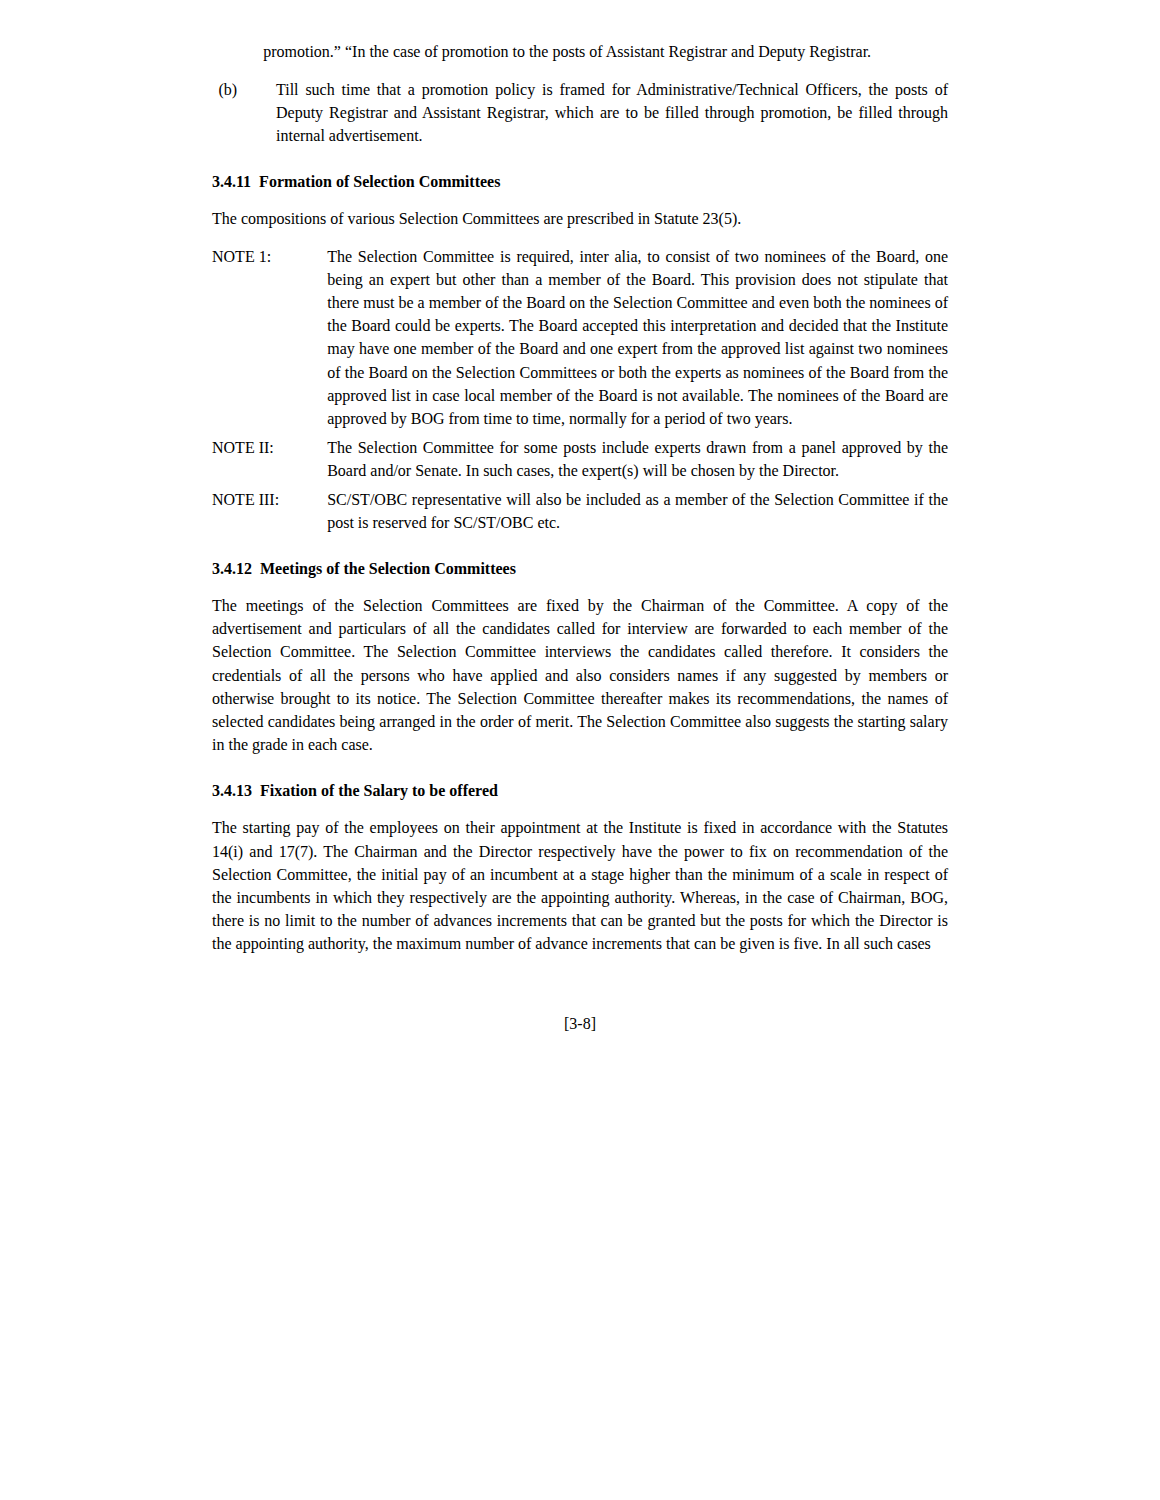promotion.” “In the case of promotion to the posts of Assistant Registrar and Deputy Registrar.
(b) Till such time that a promotion policy is framed for Administrative/Technical Officers, the posts of Deputy Registrar and Assistant Registrar, which are to be filled through promotion, be filled through internal advertisement.
3.4.11 Formation of Selection Committees
The compositions of various Selection Committees are prescribed in Statute 23(5).
NOTE 1: The Selection Committee is required, inter alia, to consist of two nominees of the Board, one being an expert but other than a member of the Board. This provision does not stipulate that there must be a member of the Board on the Selection Committee and even both the nominees of the Board could be experts. The Board accepted this interpretation and decided that the Institute may have one member of the Board and one expert from the approved list against two nominees of the Board on the Selection Committees or both the experts as nominees of the Board from the approved list in case local member of the Board is not available. The nominees of the Board are approved by BOG from time to time, normally for a period of two years.
NOTE II: The Selection Committee for some posts include experts drawn from a panel approved by the Board and/or Senate. In such cases, the expert(s) will be chosen by the Director.
NOTE III: SC/ST/OBC representative will also be included as a member of the Selection Committee if the post is reserved for SC/ST/OBC etc.
3.4.12 Meetings of the Selection Committees
The meetings of the Selection Committees are fixed by the Chairman of the Committee. A copy of the advertisement and particulars of all the candidates called for interview are forwarded to each member of the Selection Committee. The Selection Committee interviews the candidates called therefore. It considers the credentials of all the persons who have applied and also considers names if any suggested by members or otherwise brought to its notice. The Selection Committee thereafter makes its recommendations, the names of selected candidates being arranged in the order of merit. The Selection Committee also suggests the starting salary in the grade in each case.
3.4.13 Fixation of the Salary to be offered
The starting pay of the employees on their appointment at the Institute is fixed in accordance with the Statutes 14(i) and 17(7). The Chairman and the Director respectively have the power to fix on recommendation of the Selection Committee, the initial pay of an incumbent at a stage higher than the minimum of a scale in respect of the incumbents in which they respectively are the appointing authority. Whereas, in the case of Chairman, BOG, there is no limit to the number of advances increments that can be granted but the posts for which the Director is the appointing authority, the maximum number of advance increments that can be given is five. In all such cases
[3-8]